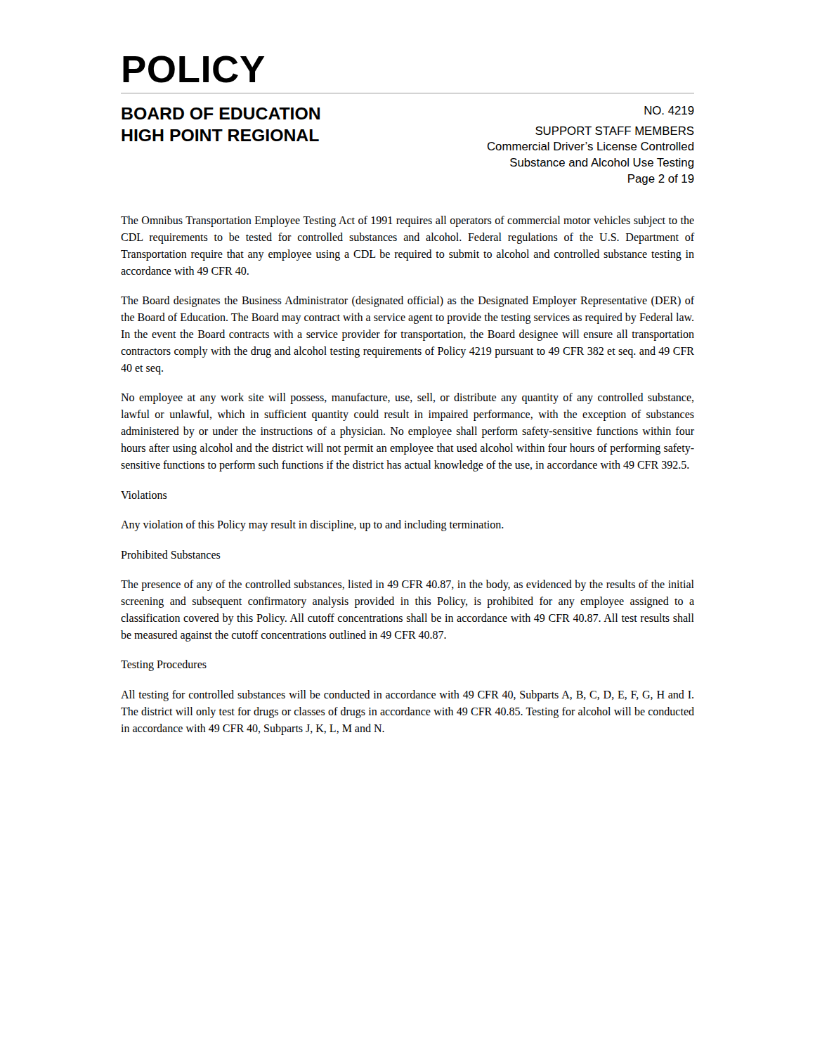POLICY
Board of Education
High Point Regional
NO. 4219 Support Staff Members Commercial Driver’s License Controlled
Substance and Alcohol Use Testing
Page 2 of 19
The Omnibus Transportation Employee Testing Act of 1991 requires all operators of commercial motor vehicles subject to the CDL requirements to be tested for controlled substances and alcohol. Federal regulations of the U.S. Department of Transportation require that any employee using a CDL be required to submit to alcohol and controlled substance testing in accordance with 49 CFR 40.
The Board designates the Business Administrator (designated official) as the Designated Employer Representative (DER) of the Board of Education. The Board may contract with a service agent to provide the testing services as required by Federal law. In the event the Board contracts with a service provider for transportation, the Board designee will ensure all transportation contractors comply with the drug and alcohol testing requirements of Policy 4219 pursuant to 49 CFR 382 et seq. and 49 CFR 40 et seq.
No employee at any work site will possess, manufacture, use, sell, or distribute any quantity of any controlled substance, lawful or unlawful, which in sufficient quantity could result in impaired performance, with the exception of substances administered by or under the instructions of a physician. No employee shall perform safety-sensitive functions within four hours after using alcohol and the district will not permit an employee that used alcohol within four hours of performing safety-sensitive functions to perform such functions if the district has actual knowledge of the use, in accordance with 49 CFR 392.5.
Violations
Any violation of this Policy may result in discipline, up to and including termination.
Prohibited Substances
The presence of any of the controlled substances, listed in 49 CFR 40.87, in the body, as evidenced by the results of the initial screening and subsequent confirmatory analysis provided in this Policy, is prohibited for any employee assigned to a classification covered by this Policy. All cutoff concentrations shall be in accordance with 49 CFR 40.87. All test results shall be measured against the cutoff concentrations outlined in 49 CFR 40.87.
Testing Procedures
All testing for controlled substances will be conducted in accordance with 49 CFR 40, Subparts A, B, C, D, E, F, G, H and I. The district will only test for drugs or classes of drugs in accordance with 49 CFR 40.85. Testing for alcohol will be conducted in accordance with 49 CFR 40, Subparts J, K, L, M and N.